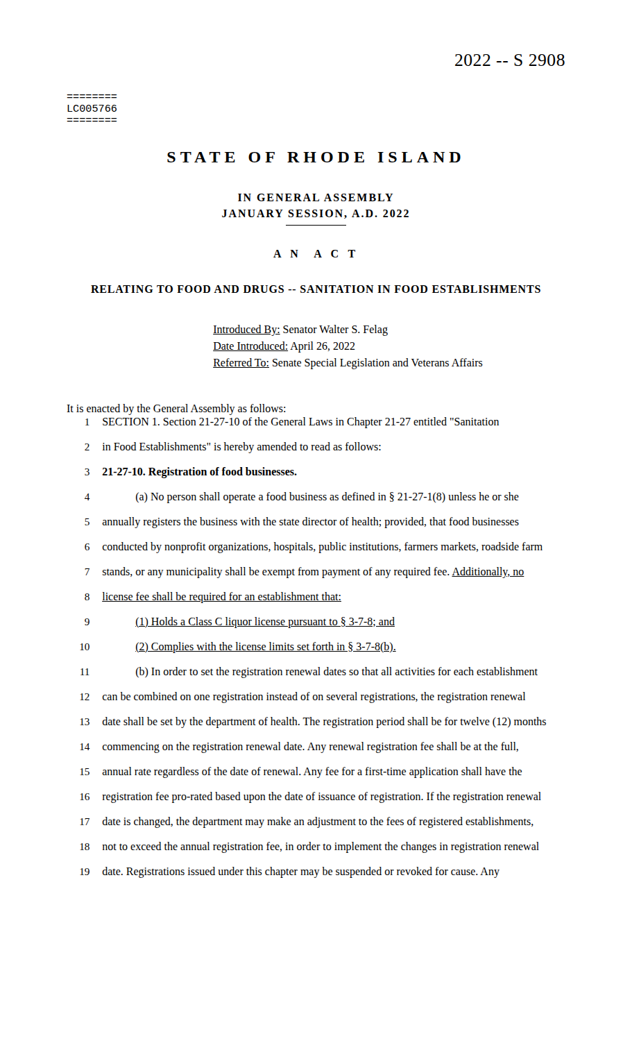2022 -- S 2908
========
LC005766
========
STATE OF RHODE ISLAND
IN GENERAL ASSEMBLY
JANUARY SESSION, A.D. 2022
A N A C T
RELATING TO FOOD AND DRUGS -- SANITATION IN FOOD ESTABLISHMENTS
Introduced By: Senator Walter S. Felag
Date Introduced: April 26, 2022
Referred To: Senate Special Legislation and Veterans Affairs
It is enacted by the General Assembly as follows:
SECTION 1. Section 21-27-10 of the General Laws in Chapter 21-27 entitled "Sanitation
in Food Establishments" is hereby amended to read as follows:
21-27-10. Registration of food businesses.
(a) No person shall operate a food business as defined in § 21-27-1(8) unless he or she
annually registers the business with the state director of health; provided, that food businesses
conducted by nonprofit organizations, hospitals, public institutions, farmers markets, roadside farm
stands, or any municipality shall be exempt from payment of any required fee. Additionally, no
license fee shall be required for an establishment that:
(1) Holds a Class C liquor license pursuant to § 3-7-8; and
(2) Complies with the license limits set forth in § 3-7-8(b).
(b) In order to set the registration renewal dates so that all activities for each establishment
can be combined on one registration instead of on several registrations, the registration renewal
date shall be set by the department of health. The registration period shall be for twelve (12) months
commencing on the registration renewal date. Any renewal registration fee shall be at the full,
annual rate regardless of the date of renewal. Any fee for a first-time application shall have the
registration fee pro-rated based upon the date of issuance of registration. If the registration renewal
date is changed, the department may make an adjustment to the fees of registered establishments,
not to exceed the annual registration fee, in order to implement the changes in registration renewal
date. Registrations issued under this chapter may be suspended or revoked for cause. Any